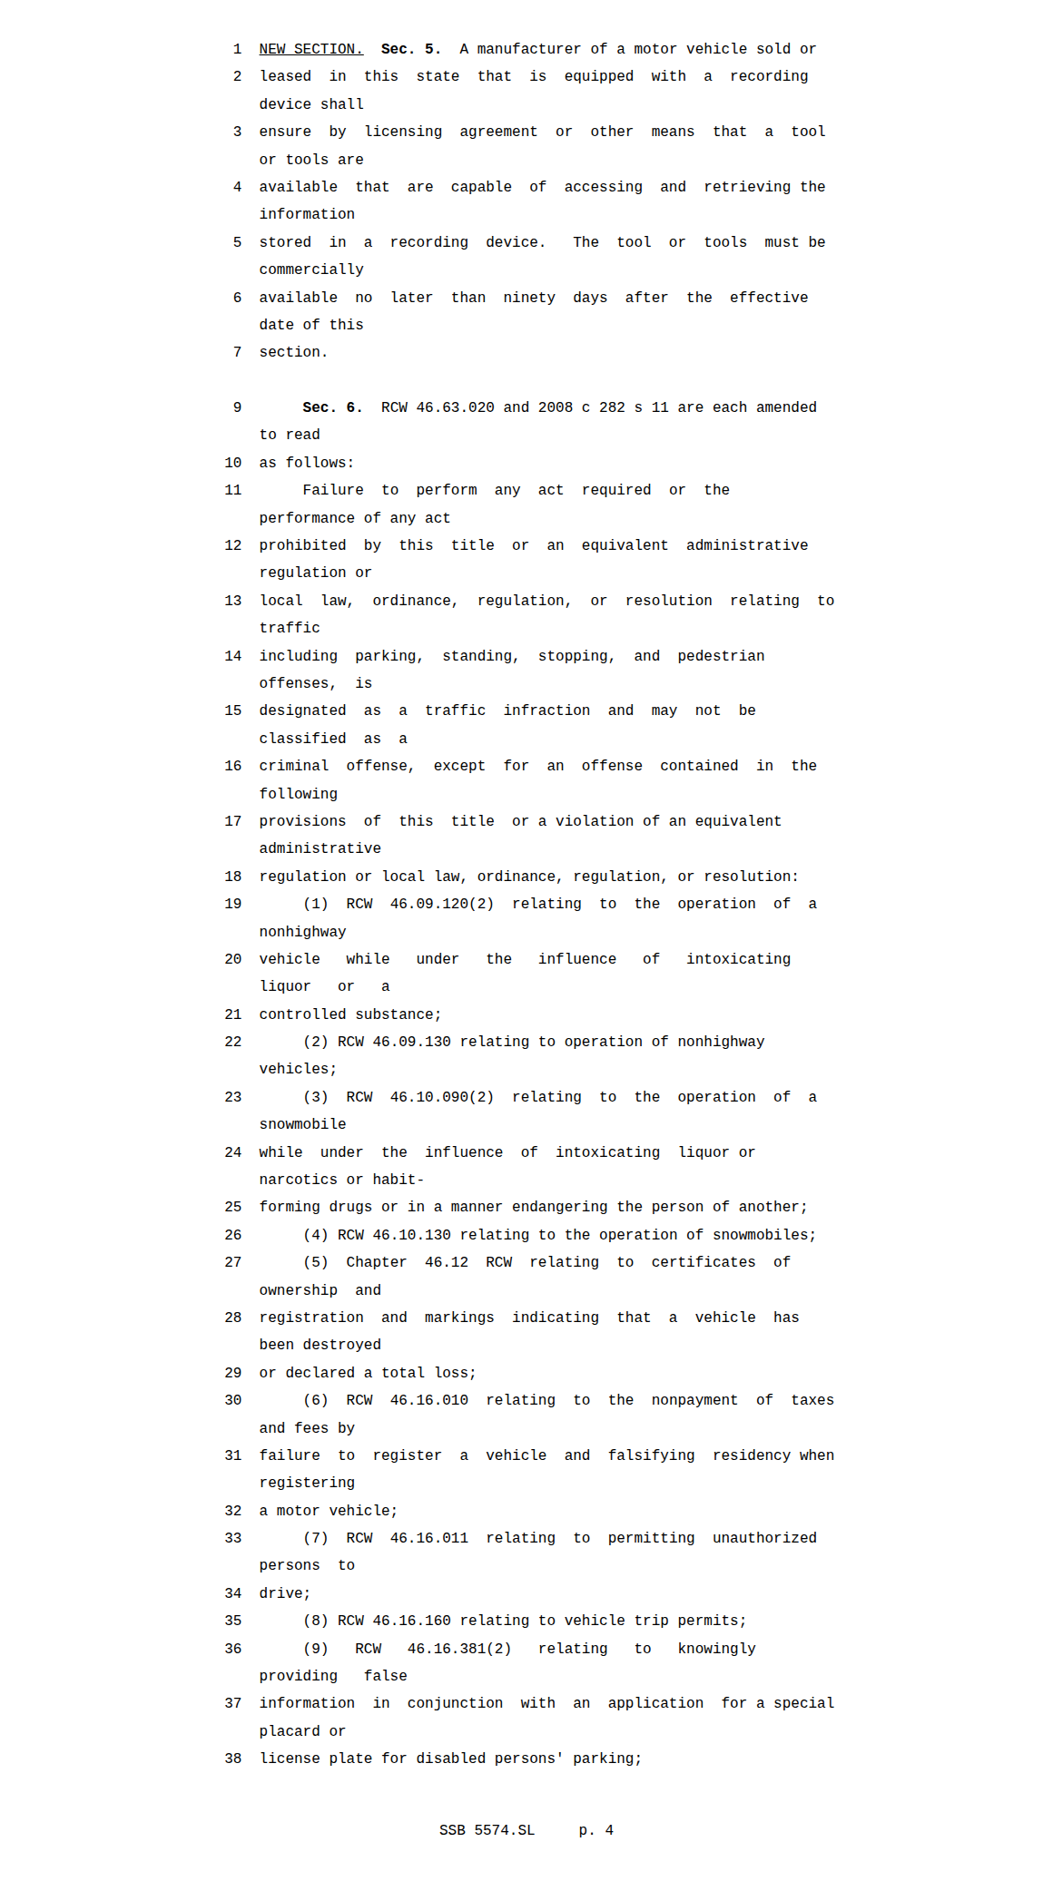NEW SECTION. Sec. 5. A manufacturer of a motor vehicle sold or
leased in this state that is equipped with a recording device shall
ensure by licensing agreement or other means that a tool or tools are
available that are capable of accessing and retrieving the information
stored in a recording device. The tool or tools must be commercially
available no later than ninety days after the effective date of this
section.
Sec. 6. RCW 46.63.020 and 2008 c 282 s 11 are each amended to read
as follows:
Failure to perform any act required or the performance of any act
prohibited by this title or an equivalent administrative regulation or
local law, ordinance, regulation, or resolution relating to traffic
including parking, standing, stopping, and pedestrian offenses, is
designated as a traffic infraction and may not be classified as a
criminal offense, except for an offense contained in the following
provisions of this title or a violation of an equivalent administrative
regulation or local law, ordinance, regulation, or resolution:
(1) RCW 46.09.120(2) relating to the operation of a nonhighway
vehicle while under the influence of intoxicating liquor or a
controlled substance;
(2) RCW 46.09.130 relating to operation of nonhighway vehicles;
(3) RCW 46.10.090(2) relating to the operation of a snowmobile
while under the influence of intoxicating liquor or narcotics or habit-
forming drugs or in a manner endangering the person of another;
(4) RCW 46.10.130 relating to the operation of snowmobiles;
(5) Chapter 46.12 RCW relating to certificates of ownership and
registration and markings indicating that a vehicle has been destroyed
or declared a total loss;
(6) RCW 46.16.010 relating to the nonpayment of taxes and fees by
failure to register a vehicle and falsifying residency when registering
a motor vehicle;
(7) RCW 46.16.011 relating to permitting unauthorized persons to
drive;
(8) RCW 46.16.160 relating to vehicle trip permits;
(9) RCW 46.16.381(2) relating to knowingly providing false
information in conjunction with an application for a special placard or
license plate for disabled persons' parking;
SSB 5574.SL p. 4